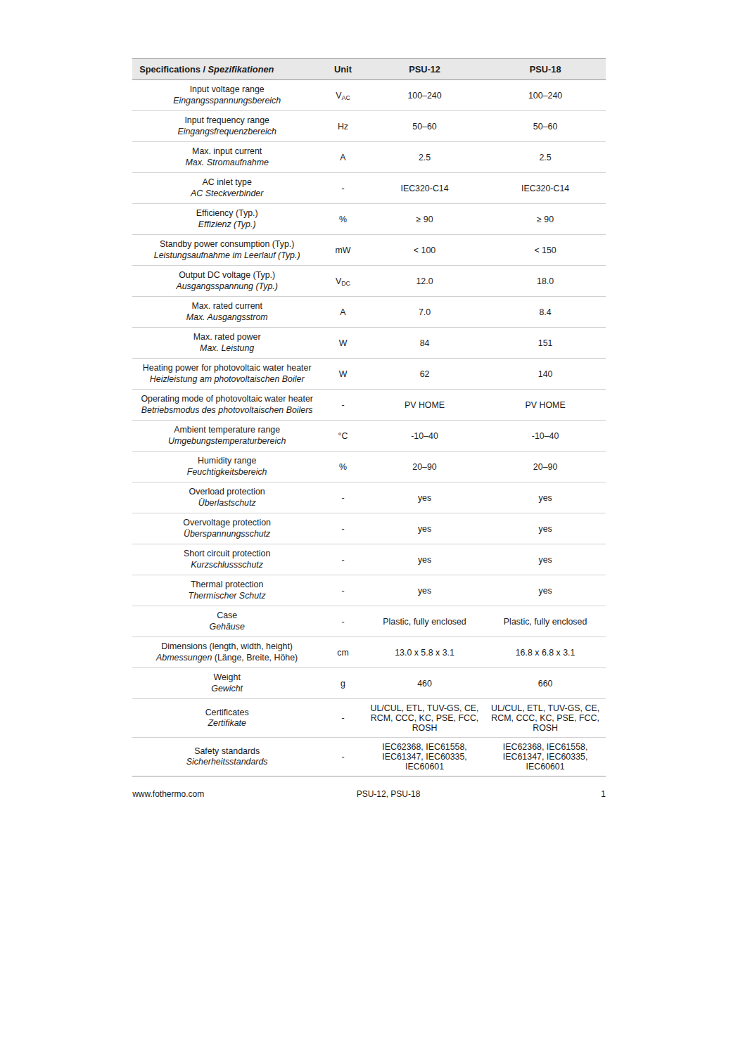| Specifications / Spezifikationen | Unit | PSU-12 | PSU-18 |
| --- | --- | --- | --- |
| Input voltage range Eingangsspannungsbereich | V AC | 100–240 | 100–240 |
| Input frequency range Eingangsfrequenzbereich | Hz | 50–60 | 50–60 |
| Max. input current Max. Stromaufnahme | A | 2.5 | 2.5 |
| AC inlet type AC Steckverbinder | - | IEC320-C14 | IEC320-C14 |
| Efficiency (Typ.) Effizienz (Typ.) | % | ≥ 90 | ≥ 90 |
| Standby power consumption (Typ.) Leistungsaufnahme im Leerlauf (Typ.) | mW | < 100 | < 150 |
| Output DC voltage (Typ.) Ausgangsspannung (Typ.) | V DC | 12.0 | 18.0 |
| Max. rated current Max. Ausgangsstrom | A | 7.0 | 8.4 |
| Max. rated power Max. Leistung | W | 84 | 151 |
| Heating power for photovoltaic water heater Heizleistung am photovoltaischen Boiler | W | 62 | 140 |
| Operating mode of photovoltaic water heater Betriebsmodus des photovoltaischen Boilers | - | PV HOME | PV HOME |
| Ambient temperature range Umgebungstemperaturbereich | °C | -10–40 | -10–40 |
| Humidity range Feuchtigkeitsbereich | % | 20–90 | 20–90 |
| Overload protection Überlastschutz | - | yes | yes |
| Overvoltage protection Überspannungsschutz | - | yes | yes |
| Short circuit protection Kurzschlussschutz | - | yes | yes |
| Thermal protection Thermischer Schutz | - | yes | yes |
| Case Gehäuse | - | Plastic, fully enclosed | Plastic, fully enclosed |
| Dimensions (length, width, height) Abmessungen (Länge, Breite, Höhe) | cm | 13.0 x 5.8 x 3.1 | 16.8 x 6.8 x 3.1 |
| Weight Gewicht | g | 460 | 660 |
| Certificates Zertifikate | - | UL/CUL, ETL, TUV-GS, CE, RCM, CCC, KC, PSE, FCC, ROSH | UL/CUL, ETL, TUV-GS, CE, RCM, CCC, KC, PSE, FCC, ROSH |
| Safety standards Sicherheitsstandards | - | IEC62368, IEC61558, IEC61347, IEC60335, IEC60601 | IEC62368, IEC61558, IEC61347, IEC60335, IEC60601 |
www.fothermo.com
PSU-12, PSU-18
1